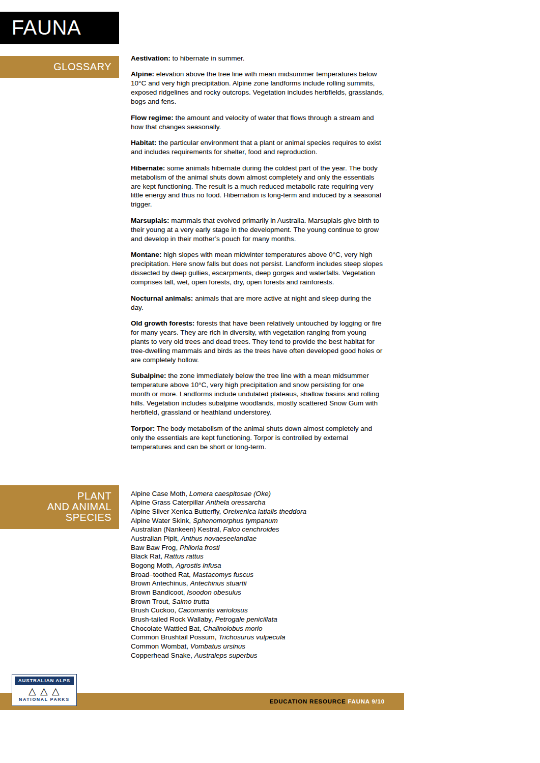Fauna
Glossary
Aestivation: to hibernate in summer.
Alpine: elevation above the tree line with mean midsummer temperatures below 10°C and very high precipitation. Alpine zone landforms include rolling summits, exposed ridgelines and rocky outcrops. Vegetation includes herbfields, grasslands, bogs and fens.
Flow regime: the amount and velocity of water that flows through a stream and how that changes seasonally.
Habitat: the particular environment that a plant or animal species requires to exist and includes requirements for shelter, food and reproduction.
Hibernate: some animals hibernate during the coldest part of the year. The body metabolism of the animal shuts down almost completely and only the essentials are kept functioning. The result is a much reduced metabolic rate requiring very little energy and thus no food. Hibernation is long-term and induced by a seasonal trigger.
Marsupials: mammals that evolved primarily in Australia. Marsupials give birth to their young at a very early stage in the development. The young continue to grow and develop in their mother’s pouch for many months.
Montane: high slopes with mean midwinter temperatures above 0°C, very high precipitation. Here snow falls but does not persist. Landform includes steep slopes dissected by deep gullies, escarpments, deep gorges and waterfalls. Vegetation comprises tall, wet, open forests, dry, open forests and rainforests.
Nocturnal animals: animals that are more active at night and sleep during the day.
Old growth forests: forests that have been relatively untouched by logging or fire for many years. They are rich in diversity, with vegetation ranging from young plants to very old trees and dead trees. They tend to provide the best habitat for tree-dwelling mammals and birds as the trees have often developed good holes or are completely hollow.
Subalpine: the zone immediately below the tree line with a mean midsummer temperature above 10°C, very high precipitation and snow persisting for one month or more. Landforms include undulated plateaus, shallow basins and rolling hills. Vegetation includes subalpine woodlands, mostly scattered Snow Gum with herbfield, grassland or heathland understorey.
Torpor: The body metabolism of the animal shuts down almost completely and only the essentials are kept functioning. Torpor is controlled by external temperatures and can be short or long-term.
Plant
and animal
species
Alpine Case Moth, Lomera caespitosae (Oke)
Alpine Grass Caterpillar Anthela oressarcha
Alpine Silver Xenica Butterfly, Oreixenica latialis theddora
Alpine Water Skink, Sphenomorphus tympanum
Australian (Nankeen) Kestral, Falco cenchroides
Australian Pipit, Anthus novaeseelandiae
Baw Baw Frog, Philoria frosti
Black Rat, Rattus rattus
Bogong Moth, Agrostis infusa
Broad–toothed Rat, Mastacomys fuscus
Brown Antechinus, Antechinus stuartii
Brown Bandicoot, Isoodon obesulus
Brown Trout, Salmo trutta
Brush Cuckoo, Cacomantis variolosus
Brush-tailed Rock Wallaby, Petrogale penicillata
Chocolate Wattled Bat, Chalinolobus morio
Common Brushtail Possum, Trichosurus vulpecula
Common Wombat, Vombatus ursinus
Copperhead Snake, Australeps superbus
AUSTRALIAN ALPS
△ △ △
NATIONAL PARKS
EDUCATION RESOURCE FAUNA 9/10